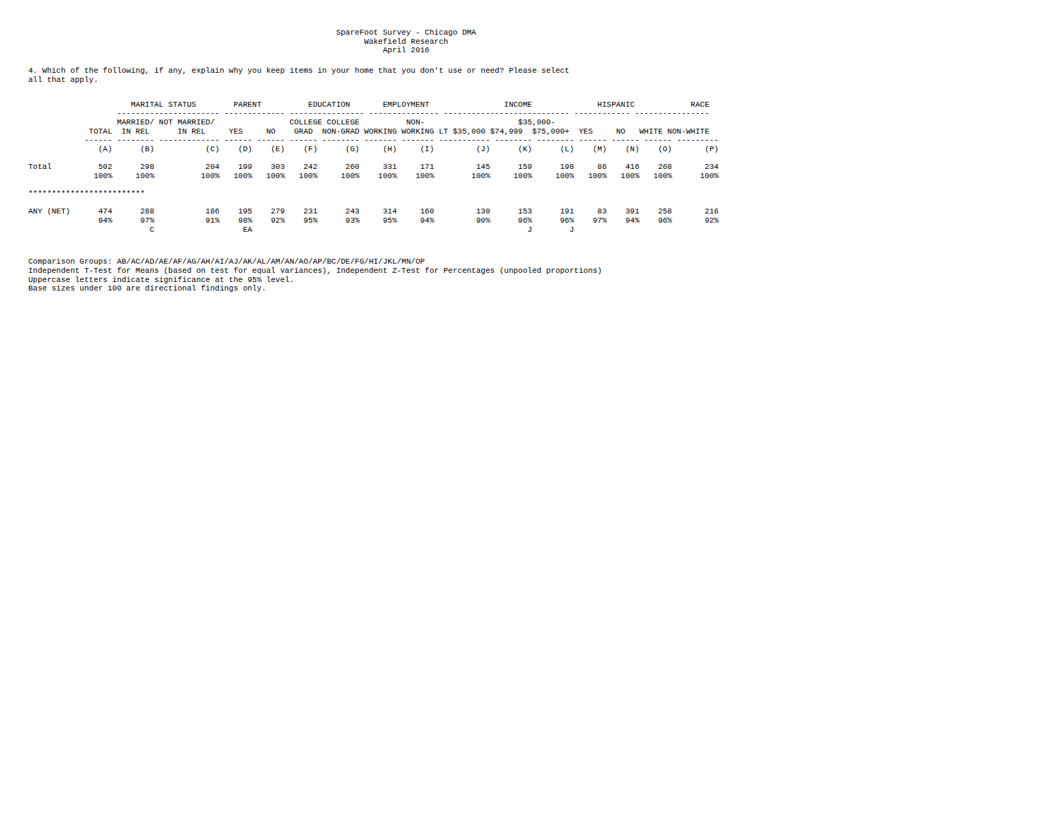SpareFoot Survey - Chicago DMA
                                                                        Wakefield Research
                                                                            April 2016
4. Which of the following, if any, explain why you keep items in your home that you don't use or need? Please select
all that apply.
                      MARITAL STATUS        PARENT          EDUCATION       EMPLOYMENT                INCOME              HISPANIC            RACE
                   ---------------------- ------------- ---------------- --------------- --------------------------- ------------ ----------------
                   MARRIED/ NOT MARRIED/                COLLEGE COLLEGE          NON-                    $35,000-
             TOTAL  IN REL      IN REL     YES     NO    GRAD  NON-GRAD WORKING WORKING LT $35,000 $74,999  $75,000+  YES     NO   WHITE NON-WHITE
            ------ -------- ------------- ------ ------ ------ -------- ------- ------- ----------- -------- -------- ------ ------ ------ ---------
               (A)      (B)           (C)    (D)    (E)    (F)      (G)     (H)     (I)         (J)      (K)      (L)    (M)    (N)    (O)       (P)

Total          502      298           204    199    303    242      260     331     171         145      159      198     86    416    268       234
              100%     100%          100%   100%   100%   100%     100%    100%    100%        100%     100%     100%   100%   100%   100%      100%

*************************

ANY (NET)      474      288           186    195    279    231      243     314     160         130      153      191     83    391    258       216
               94%      97%           91%    98%    92%    95%      93%     95%     94%         90%      96%      96%    97%    94%    96%       92%
                          C                   EA                                                           J        J
Comparison Groups: AB/AC/AD/AE/AF/AG/AH/AI/AJ/AK/AL/AM/AN/AO/AP/BC/DE/FG/HI/JKL/MN/OP
Independent T-Test for Means (based on test for equal variances), Independent Z-Test for Percentages (unpooled proportions)
Uppercase letters indicate significance at the 95% level.
Base sizes under 100 are directional findings only.